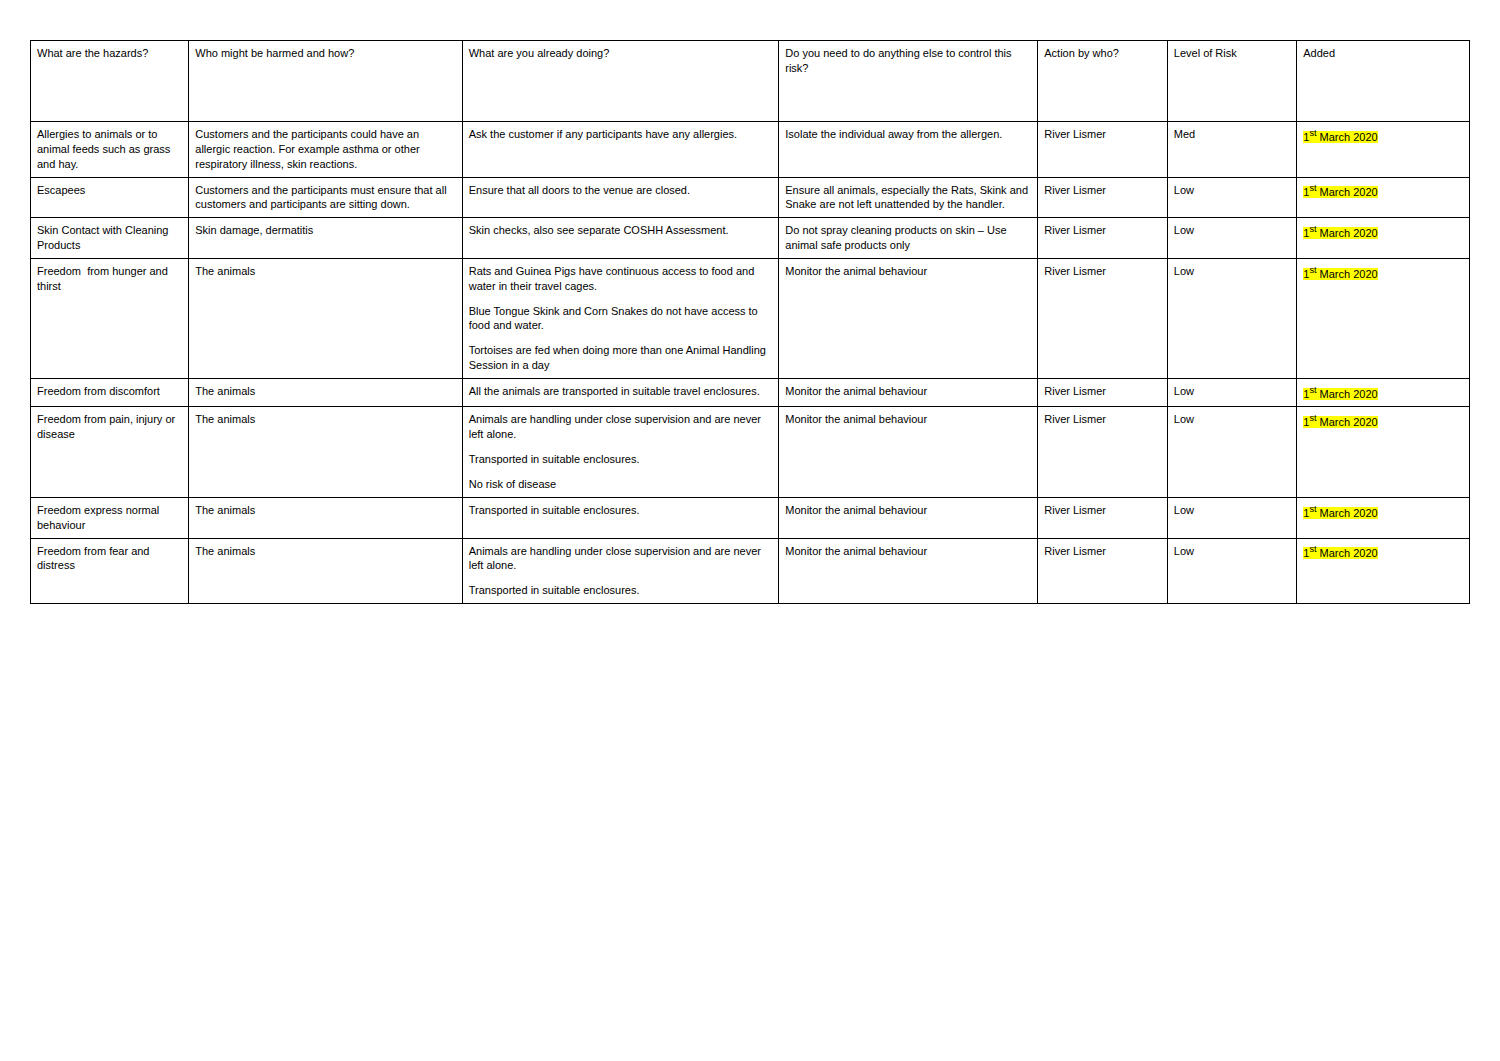| What are the hazards? | Who might be harmed and how? | What are you already doing? | Do you need to do anything else to control this risk? | Action by who? | Level of Risk | Added |
| --- | --- | --- | --- | --- | --- | --- |
| Allergies to animals or to animal feeds such as grass and hay. | Customers and the participants could have an allergic reaction. For example asthma or other respiratory illness, skin reactions. | Ask the customer if any participants have any allergies. | Isolate the individual away from the allergen. | River Lismer | Med | 1 st March 2020 |
| Escapees | Customers and the participants must ensure that all customers and participants are sitting down. | Ensure that all doors to the venue are closed. | Ensure all animals, especially the Rats, Skink and Snake are not left unattended by the handler. | River Lismer | Low | 1 st March 2020 |
| Skin Contact with Cleaning Products | Skin damage, dermatitis | Skin checks, also see separate COSHH Assessment. | Do not spray cleaning products on skin – Use animal safe products only | River Lismer | Low | 1 st March 2020 |
| Freedom from hunger and thirst | The animals | Rats and Guinea Pigs have continuous access to food and water in their travel cages. Blue Tongue Skink and Corn Snakes do not have access to food and water. Tortoises are fed when doing more than one Animal Handling Session in a day | Monitor the animal behaviour | River Lismer | Low | 1 st March 2020 |
| Freedom from discomfort | The animals | All the animals are transported in suitable travel enclosures. | Monitor the animal behaviour | River Lismer | Low | 1 st March 2020 |
| Freedom from pain, injury or disease | The animals | Animals are handling under close supervision and are never left alone. Transported in suitable enclosures. No risk of disease | Monitor the animal behaviour | River Lismer | Low | 1 st March 2020 |
| Freedom express normal behaviour | The animals | Transported in suitable enclosures. | Monitor the animal behaviour | River Lismer | Low | 1 st March 2020 |
| Freedom from fear and distress | The animals | Animals are handling under close supervision and are never left alone. Transported in suitable enclosures. | Monitor the animal behaviour | River Lismer | Low | 1 st March 2020 |